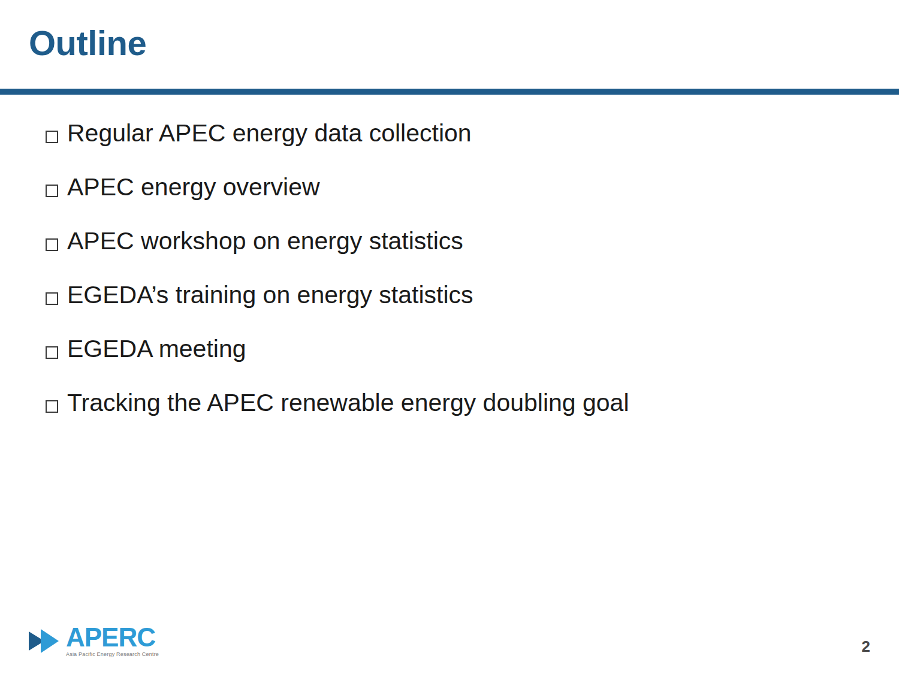Outline
Regular APEC energy data collection
APEC energy overview
APEC workshop on energy statistics
EGEDA’s training on energy statistics
EGEDA meeting
Tracking the APEC renewable energy doubling goal
APERC Asia Pacific Energy Research Centre
2